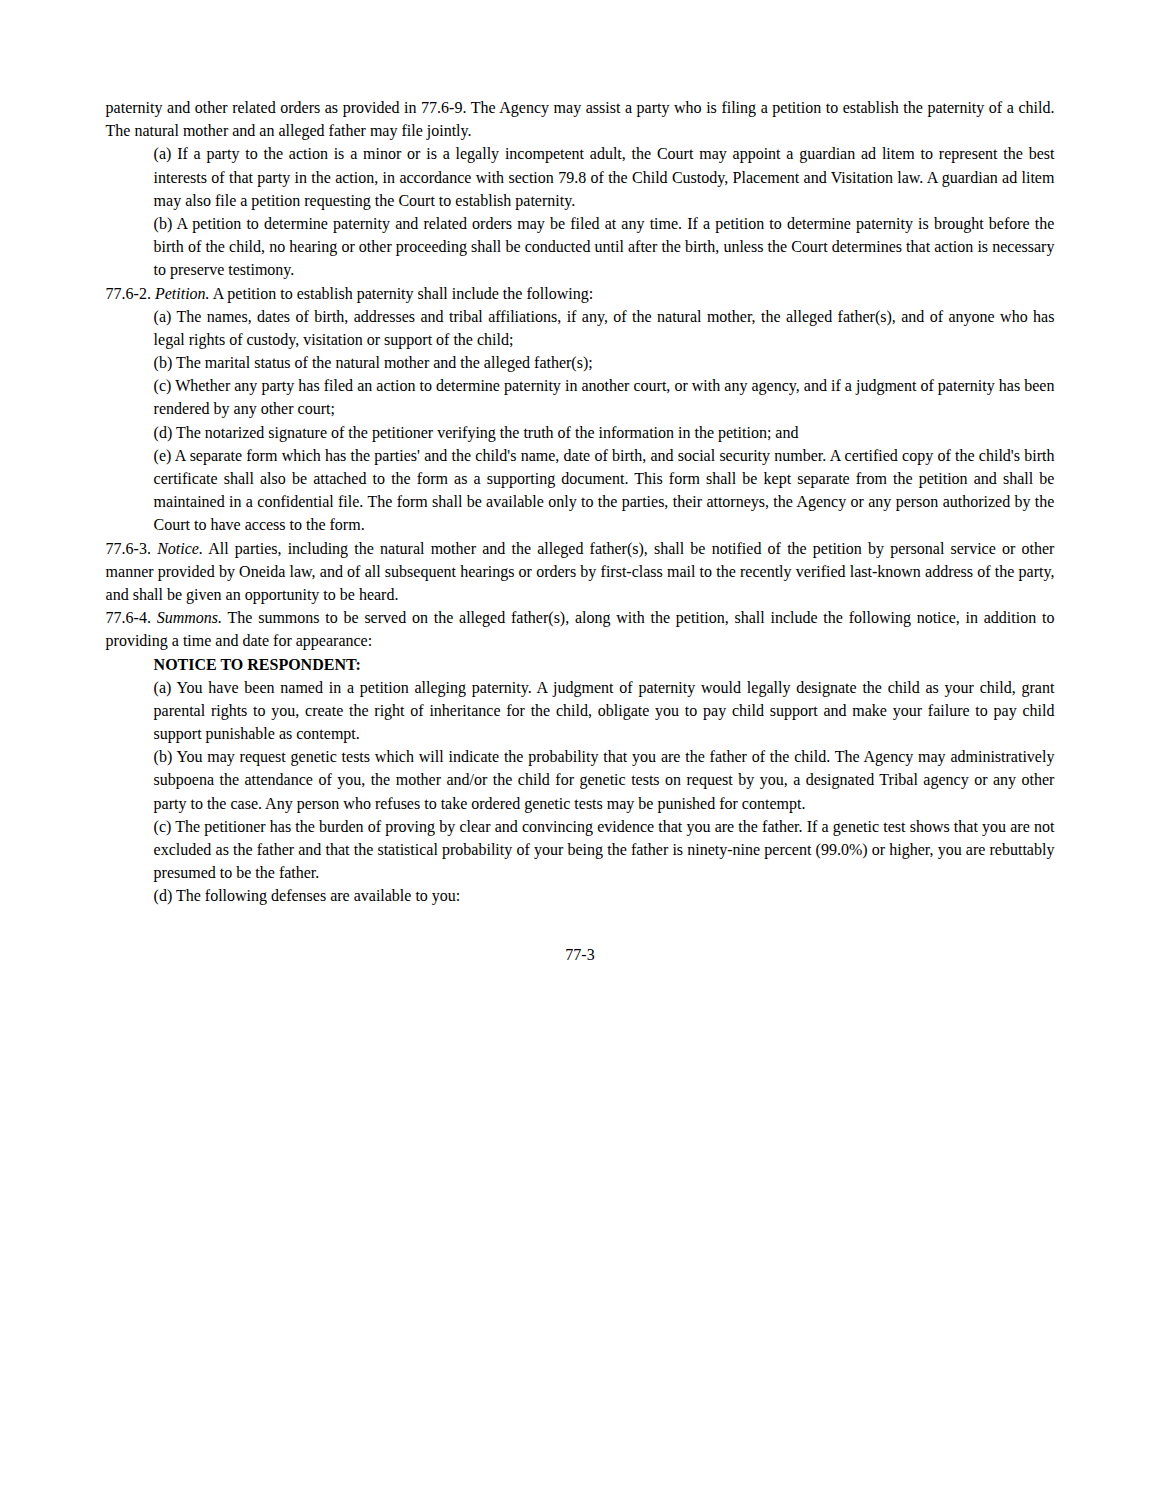paternity and other related orders as provided in 77.6-9. The Agency may assist a party who is filing a petition to establish the paternity of a child. The natural mother and an alleged father may file jointly.
(a) If a party to the action is a minor or is a legally incompetent adult, the Court may appoint a guardian ad litem to represent the best interests of that party in the action, in accordance with section 79.8 of the Child Custody, Placement and Visitation law. A guardian ad litem may also file a petition requesting the Court to establish paternity.
(b) A petition to determine paternity and related orders may be filed at any time. If a petition to determine paternity is brought before the birth of the child, no hearing or other proceeding shall be conducted until after the birth, unless the Court determines that action is necessary to preserve testimony.
77.6-2. Petition. A petition to establish paternity shall include the following:
(a) The names, dates of birth, addresses and tribal affiliations, if any, of the natural mother, the alleged father(s), and of anyone who has legal rights of custody, visitation or support of the child;
(b) The marital status of the natural mother and the alleged father(s);
(c) Whether any party has filed an action to determine paternity in another court, or with any agency, and if a judgment of paternity has been rendered by any other court;
(d) The notarized signature of the petitioner verifying the truth of the information in the petition; and
(e) A separate form which has the parties' and the child's name, date of birth, and social security number. A certified copy of the child's birth certificate shall also be attached to the form as a supporting document. This form shall be kept separate from the petition and shall be maintained in a confidential file. The form shall be available only to the parties, their attorneys, the Agency or any person authorized by the Court to have access to the form.
77.6-3. Notice. All parties, including the natural mother and the alleged father(s), shall be notified of the petition by personal service or other manner provided by Oneida law, and of all subsequent hearings or orders by first-class mail to the recently verified last-known address of the party, and shall be given an opportunity to be heard.
77.6-4. Summons. The summons to be served on the alleged father(s), along with the petition, shall include the following notice, in addition to providing a time and date for appearance:
NOTICE TO RESPONDENT:
(a) You have been named in a petition alleging paternity. A judgment of paternity would legally designate the child as your child, grant parental rights to you, create the right of inheritance for the child, obligate you to pay child support and make your failure to pay child support punishable as contempt.
(b) You may request genetic tests which will indicate the probability that you are the father of the child. The Agency may administratively subpoena the attendance of you, the mother and/or the child for genetic tests on request by you, a designated Tribal agency or any other party to the case. Any person who refuses to take ordered genetic tests may be punished for contempt.
(c) The petitioner has the burden of proving by clear and convincing evidence that you are the father. If a genetic test shows that you are not excluded as the father and that the statistical probability of your being the father is ninety-nine percent (99.0%) or higher, you are rebuttably presumed to be the father.
(d) The following defenses are available to you:
77-3